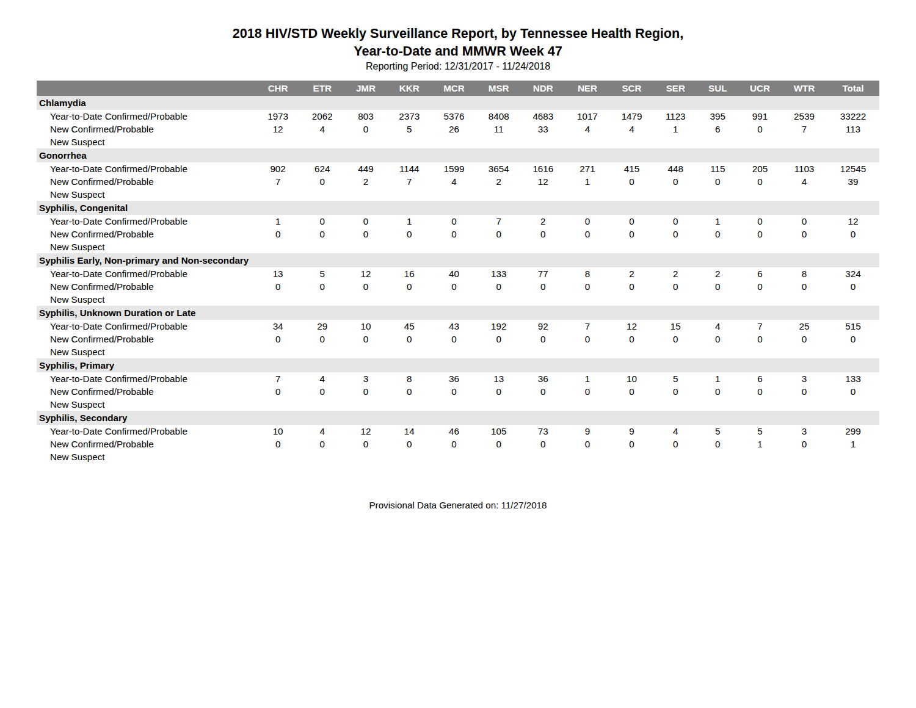2018 HIV/STD Weekly Surveillance Report, by Tennessee Health Region,
Year-to-Date and MMWR Week 47
Reporting Period: 12/31/2017 - 11/24/2018
| | CHR | ETR | JMR | KKR | MCR | MSR | NDR | NER | SCR | SER | SUL | UCR | WTR | Total |
| --- | --- | --- | --- | --- | --- | --- | --- | --- | --- | --- | --- | --- | --- | --- |
| Chlamydia |
| Year-to-Date Confirmed/Probable | 1973 | 2062 | 803 | 2373 | 5376 | 8408 | 4683 | 1017 | 1479 | 1123 | 395 | 991 | 2539 | 33222 |
| New Confirmed/Probable | 12 | 4 | 0 | 5 | 26 | 11 | 33 | 4 | 4 | 1 | 6 | 0 | 7 | 113 |
| New Suspect | | | | | | | | | | | | | | |
| Gonorrhea |
| Year-to-Date Confirmed/Probable | 902 | 624 | 449 | 1144 | 1599 | 3654 | 1616 | 271 | 415 | 448 | 115 | 205 | 1103 | 12545 |
| New Confirmed/Probable | 7 | 0 | 2 | 7 | 4 | 2 | 12 | 1 | 0 | 0 | 0 | 0 | 4 | 39 |
| New Suspect | | | | | | | | | | | | | | |
| Syphilis, Congenital |
| Year-to-Date Confirmed/Probable | 1 | 0 | 0 | 1 | 0 | 7 | 2 | 0 | 0 | 0 | 1 | 0 | 0 | 12 |
| New Confirmed/Probable | 0 | 0 | 0 | 0 | 0 | 0 | 0 | 0 | 0 | 0 | 0 | 0 | 0 | 0 |
| New Suspect | | | | | | | | | | | | | | |
| Syphilis Early, Non-primary and Non-secondary |
| Year-to-Date Confirmed/Probable | 13 | 5 | 12 | 16 | 40 | 133 | 77 | 8 | 2 | 2 | 2 | 6 | 8 | 324 |
| New Confirmed/Probable | 0 | 0 | 0 | 0 | 0 | 0 | 0 | 0 | 0 | 0 | 0 | 0 | 0 | 0 |
| New Suspect | | | | | | | | | | | | | | |
| Syphilis, Unknown Duration or Late |
| Year-to-Date Confirmed/Probable | 34 | 29 | 10 | 45 | 43 | 192 | 92 | 7 | 12 | 15 | 4 | 7 | 25 | 515 |
| New Confirmed/Probable | 0 | 0 | 0 | 0 | 0 | 0 | 0 | 0 | 0 | 0 | 0 | 0 | 0 | 0 |
| New Suspect | | | | | | | | | | | | | | |
| Syphilis, Primary |
| Year-to-Date Confirmed/Probable | 7 | 4 | 3 | 8 | 36 | 13 | 36 | 1 | 10 | 5 | 1 | 6 | 3 | 133 |
| New Confirmed/Probable | 0 | 0 | 0 | 0 | 0 | 0 | 0 | 0 | 0 | 0 | 0 | 0 | 0 | 0 |
| New Suspect | | | | | | | | | | | | | | |
| Syphilis, Secondary |
| Year-to-Date Confirmed/Probable | 10 | 4 | 12 | 14 | 46 | 105 | 73 | 9 | 9 | 4 | 5 | 5 | 3 | 299 |
| New Confirmed/Probable | 0 | 0 | 0 | 0 | 0 | 0 | 0 | 0 | 0 | 0 | 0 | 1 | 0 | 1 |
| New Suspect | | | | | | | | | | | | | | |
Provisional Data Generated on: 11/27/2018